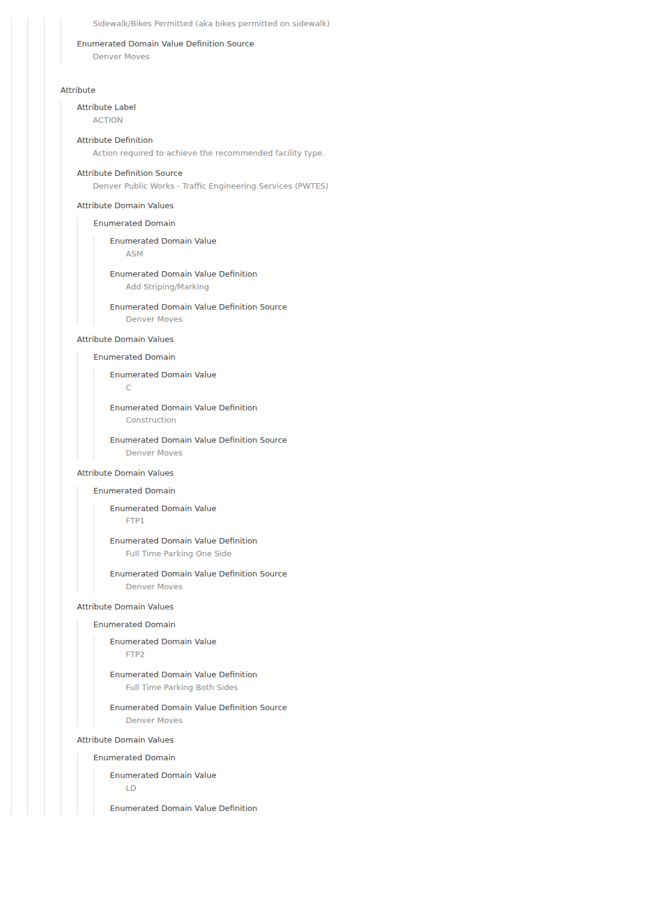Sidewalk/Bikes Permitted (aka bikes permitted on sidewalk)
Enumerated Domain Value Definition Source
Denver Moves
Attribute
Attribute Label
ACTION
Attribute Definition
Action required to achieve the recommended facility type.
Attribute Definition Source
Denver Public Works - Traffic Engineering Services (PWTES)
Attribute Domain Values
Enumerated Domain
Enumerated Domain Value
ASM
Enumerated Domain Value Definition
Add Striping/Marking
Enumerated Domain Value Definition Source
Denver Moves
Attribute Domain Values
Enumerated Domain
Enumerated Domain Value
C
Enumerated Domain Value Definition
Construction
Enumerated Domain Value Definition Source
Denver Moves
Attribute Domain Values
Enumerated Domain
Enumerated Domain Value
FTP1
Enumerated Domain Value Definition
Full Time Parking One Side
Enumerated Domain Value Definition Source
Denver Moves
Attribute Domain Values
Enumerated Domain
Enumerated Domain Value
FTP2
Enumerated Domain Value Definition
Full Time Parking Both Sides
Enumerated Domain Value Definition Source
Denver Moves
Attribute Domain Values
Enumerated Domain
Enumerated Domain Value
LD
Enumerated Domain Value Definition